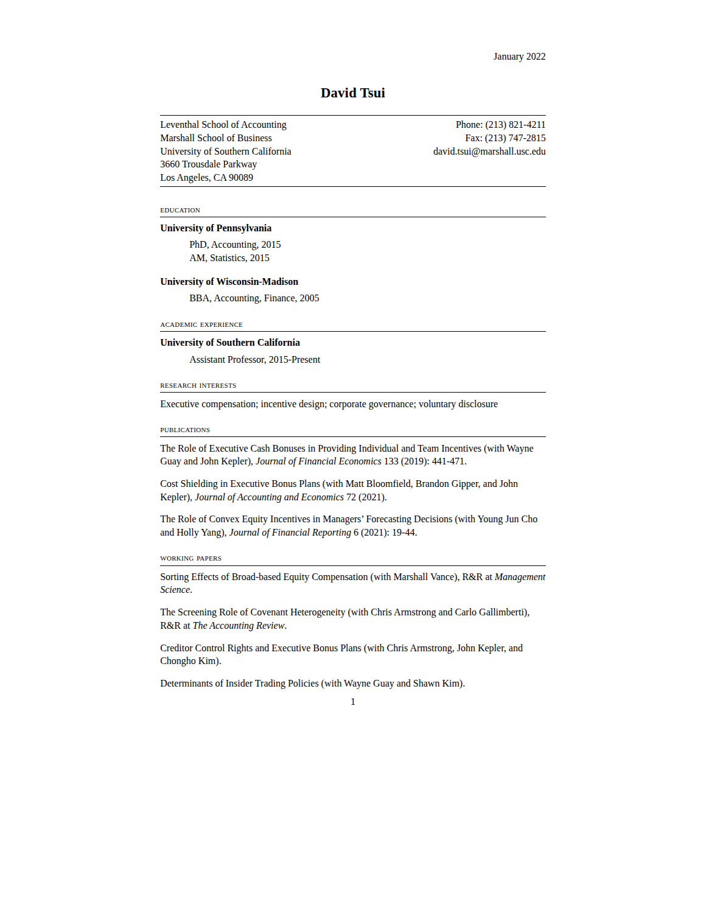January 2022
David Tsui
| Leventhal School of Accounting | Phone: (213) 821-4211 |
| Marshall School of Business | Fax: (213) 747-2815 |
| University of Southern California | david.tsui@marshall.usc.edu |
| 3660 Trousdale Parkway | |
| Los Angeles, CA 90089 | |
Education
University of Pennsylvania
PhD, Accounting, 2015
AM, Statistics, 2015
University of Wisconsin-Madison
BBA, Accounting, Finance, 2005
Academic Experience
University of Southern California
Assistant Professor, 2015-Present
Research Interests
Executive compensation; incentive design; corporate governance; voluntary disclosure
Publications
The Role of Executive Cash Bonuses in Providing Individual and Team Incentives (with Wayne Guay and John Kepler), Journal of Financial Economics 133 (2019): 441-471.
Cost Shielding in Executive Bonus Plans (with Matt Bloomfield, Brandon Gipper, and John Kepler), Journal of Accounting and Economics 72 (2021).
The Role of Convex Equity Incentives in Managers’ Forecasting Decisions (with Young Jun Cho and Holly Yang), Journal of Financial Reporting 6 (2021): 19-44.
Working Papers
Sorting Effects of Broad-based Equity Compensation (with Marshall Vance), R&R at Management Science.
The Screening Role of Covenant Heterogeneity (with Chris Armstrong and Carlo Gallimberti), R&R at The Accounting Review.
Creditor Control Rights and Executive Bonus Plans (with Chris Armstrong, John Kepler, and Chongho Kim).
Determinants of Insider Trading Policies (with Wayne Guay and Shawn Kim).
1